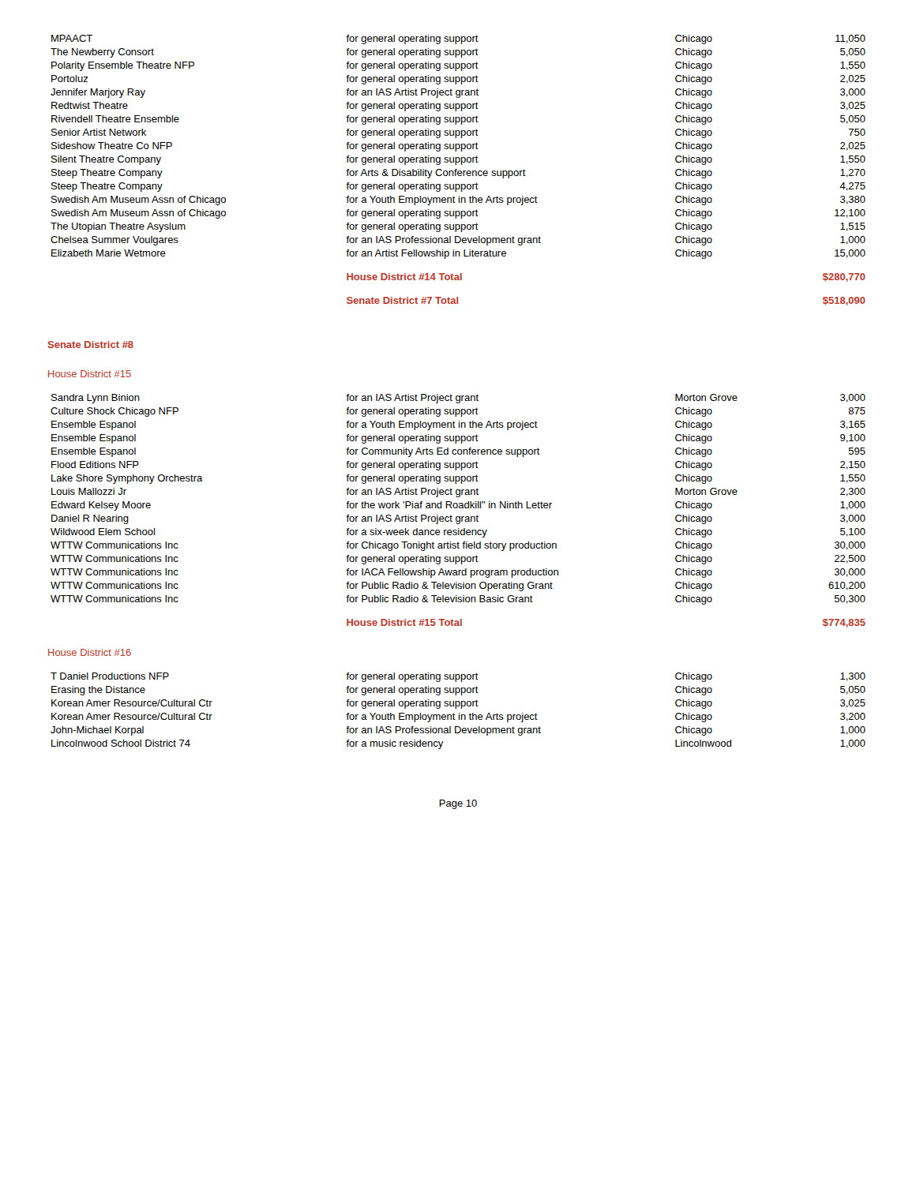| MPAACT | for general operating support | Chicago | 11,050 |
| The Newberry Consort | for general operating support | Chicago | 5,050 |
| Polarity Ensemble Theatre NFP | for general operating support | Chicago | 1,550 |
| Portoluz | for general operating support | Chicago | 2,025 |
| Jennifer Marjory Ray | for an IAS Artist Project grant | Chicago | 3,000 |
| Redtwist Theatre | for general operating support | Chicago | 3,025 |
| Rivendell Theatre Ensemble | for general operating support | Chicago | 5,050 |
| Senior Artist Network | for general operating support | Chicago | 750 |
| Sideshow Theatre Co NFP | for general operating support | Chicago | 2,025 |
| Silent Theatre Company | for general operating support | Chicago | 1,550 |
| Steep Theatre Company | for Arts & Disability Conference support | Chicago | 1,270 |
| Steep Theatre Company | for general operating support | Chicago | 4,275 |
| Swedish Am Museum Assn of Chicago | for a Youth Employment in the Arts project | Chicago | 3,380 |
| Swedish Am Museum Assn of Chicago | for general operating support | Chicago | 12,100 |
| The Utopian Theatre Asyslum | for general operating support | Chicago | 1,515 |
| Chelsea Summer Voulgares | for an IAS Professional Development grant | Chicago | 1,000 |
| Elizabeth Marie Wetmore | for an Artist Fellowship in Literature | Chicago | 15,000 |
| | House District #14 Total | | $280,770 |
| | Senate District #7 Total | | $518,090 |
Senate District #8
House District #15
| Sandra Lynn Binion | for an IAS Artist Project grant | Morton Grove | 3,000 |
| Culture Shock Chicago NFP | for general operating support | Chicago | 875 |
| Ensemble Espanol | for a Youth Employment in the Arts project | Chicago | 3,165 |
| Ensemble Espanol | for general operating support | Chicago | 9,100 |
| Ensemble Espanol | for Community Arts Ed conference support | Chicago | 595 |
| Flood Editions NFP | for general operating support | Chicago | 2,150 |
| Lake Shore Symphony Orchestra | for general operating support | Chicago | 1,550 |
| Louis Mallozzi Jr | for an IAS Artist Project grant | Morton Grove | 2,300 |
| Edward Kelsey Moore | for the work 'Piaf and Roadkill" in Ninth Letter | Chicago | 1,000 |
| Daniel R Nearing | for an IAS Artist Project grant | Chicago | 3,000 |
| Wildwood Elem School | for a six-week dance residency | Chicago | 5,100 |
| WTTW Communications Inc | for Chicago Tonight artist field story production | Chicago | 30,000 |
| WTTW Communications Inc | for general operating support | Chicago | 22,500 |
| WTTW Communications Inc | for IACA Fellowship Award program production | Chicago | 30,000 |
| WTTW Communications Inc | for Public Radio & Television Operating Grant | Chicago | 610,200 |
| WTTW Communications Inc | for Public Radio & Television Basic Grant | Chicago | 50,300 |
| | House District #15 Total | | $774,835 |
House District #16
| T Daniel Productions NFP | for general operating support | Chicago | 1,300 |
| Erasing the Distance | for general operating support | Chicago | 5,050 |
| Korean Amer Resource/Cultural Ctr | for general operating support | Chicago | 3,025 |
| Korean Amer Resource/Cultural Ctr | for a Youth Employment in the Arts project | Chicago | 3,200 |
| John-Michael Korpal | for an IAS Professional Development grant | Chicago | 1,000 |
| Lincolnwood School District 74 | for a music residency | Lincolnwood | 1,000 |
Page 10